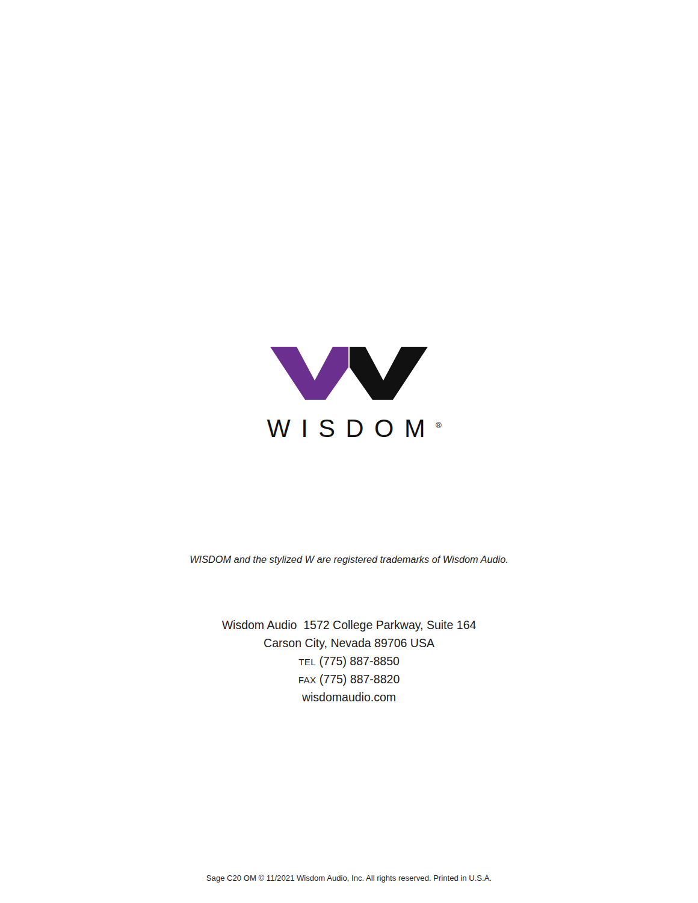WISDOM®
WISDOM and the stylized W are registered trademarks of Wisdom Audio.
Wisdom Audio 1572 College Parkway, Suite 164
Carson City, Nevada 89706 USA
TEL (775) 887-8850
FAX (775) 887-8820
wisdomaudio.com
Sage C20 OM © 11/2021 Wisdom Audio, Inc. All rights reserved. Printed in U.S.A.